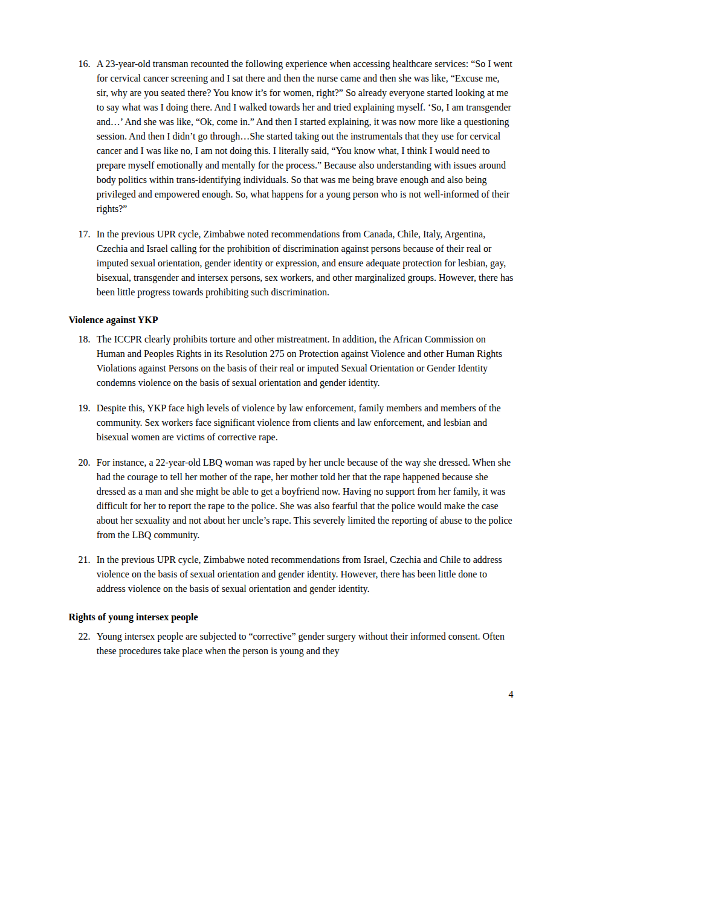A 23-year-old transman recounted the following experience when accessing healthcare services: “So I went for cervical cancer screening and I sat there and then the nurse came and then she was like, “Excuse me, sir, why are you seated there? You know it’s for women, right?” So already everyone started looking at me to say what was I doing there. And I walked towards her and tried explaining myself. ‘So, I am transgender and…’ And she was like, “Ok, come in.” And then I started explaining, it was now more like a questioning session. And then I didn’t go through…She started taking out the instrumentals that they use for cervical cancer and I was like no, I am not doing this. I literally said, “You know what, I think I would need to prepare myself emotionally and mentally for the process.” Because also understanding with issues around body politics within trans-identifying individuals. So that was me being brave enough and also being privileged and empowered enough. So, what happens for a young person who is not well-informed of their rights?”
In the previous UPR cycle, Zimbabwe noted recommendations from Canada, Chile, Italy, Argentina, Czechia and Israel calling for the prohibition of discrimination against persons because of their real or imputed sexual orientation, gender identity or expression, and ensure adequate protection for lesbian, gay, bisexual, transgender and intersex persons, sex workers, and other marginalized groups. However, there has been little progress towards prohibiting such discrimination.
Violence against YKP
The ICCPR clearly prohibits torture and other mistreatment. In addition, the African Commission on Human and Peoples Rights in its Resolution 275 on Protection against Violence and other Human Rights Violations against Persons on the basis of their real or imputed Sexual Orientation or Gender Identity condemns violence on the basis of sexual orientation and gender identity.
Despite this, YKP face high levels of violence by law enforcement, family members and members of the community. Sex workers face significant violence from clients and law enforcement, and lesbian and bisexual women are victims of corrective rape.
For instance, a 22-year-old LBQ woman was raped by her uncle because of the way she dressed. When she had the courage to tell her mother of the rape, her mother told her that the rape happened because she dressed as a man and she might be able to get a boyfriend now. Having no support from her family, it was difficult for her to report the rape to the police. She was also fearful that the police would make the case about her sexuality and not about her uncle’s rape. This severely limited the reporting of abuse to the police from the LBQ community.
In the previous UPR cycle, Zimbabwe noted recommendations from Israel, Czechia and Chile to address violence on the basis of sexual orientation and gender identity. However, there has been little done to address violence on the basis of sexual orientation and gender identity.
Rights of young intersex people
Young intersex people are subjected to “corrective” gender surgery without their informed consent. Often these procedures take place when the person is young and they
4